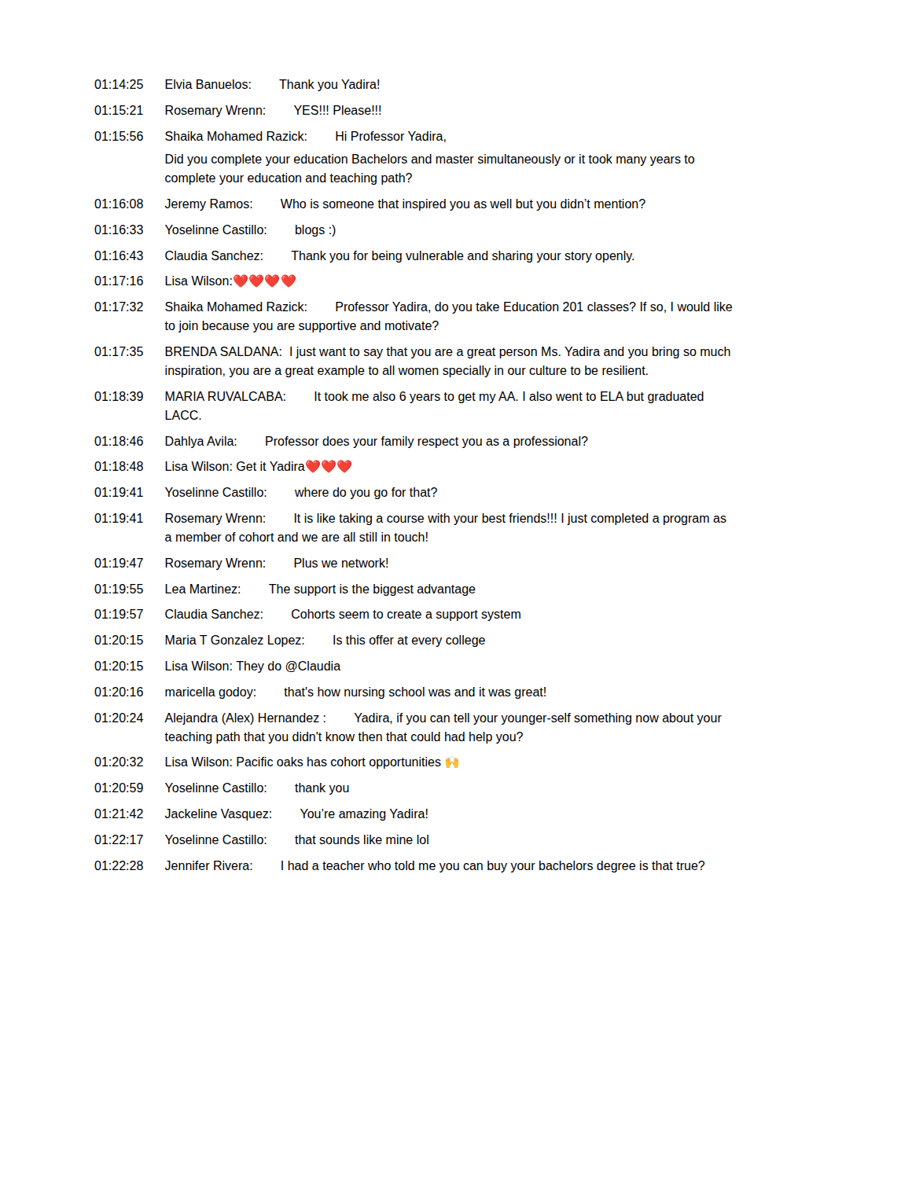01:14:25
Elvia Banuelos: Thank you Yadira!
01:15:21
Rosemary Wrenn: YES!!! Please!!!
01:15:56
Shaika Mohamed Razick: Hi Professor Yadira, Did you complete your education Bachelors and master simultaneously or it took many years to complete your education and teaching path?
01:16:08
Jeremy Ramos: Who is someone that inspired you as well but you didn’t mention?
01:16:33
Yoselinne Castillo: blogs :)
01:16:43
Claudia Sanchez: Thank you for being vulnerable and sharing your story openly.
01:17:16
Lisa Wilson:❤️❤️❤️❤️
01:17:32
Shaika Mohamed Razick: Professor Yadira, do you take Education 201 classes? If so, I would like to join because you are supportive and motivate?
01:17:35
BRENDA SALDANA: I just want to say that you are a great person Ms. Yadira and you bring so much inspiration, you are a great example to all women specially in our culture to be resilient.
01:18:39
MARIA RUVALCABA: It took me also 6 years to get my AA. I also went to ELA but graduated LACC.
01:18:46
Dahlya Avila: Professor does your family respect you as a professional?
01:18:48
Lisa Wilson: Get it Yadira❤️❤️❤️
01:19:41
Yoselinne Castillo: where do you go for that?
01:19:41
Rosemary Wrenn: It is like taking a course with your best friends!!! I just completed a program as a member of cohort and we are all still in touch!
01:19:47
Rosemary Wrenn: Plus we network!
01:19:55
Lea Martinez: The support is the biggest advantage
01:19:57
Claudia Sanchez: Cohorts seem to create a support system
01:20:15
Maria T Gonzalez Lopez: Is this offer at every college
01:20:15
Lisa Wilson: They do @Claudia
01:20:16
maricella godoy: that's how nursing school was and it was great!
01:20:24
Alejandra (Alex) Hernandez : Yadira, if you can tell your younger-self something now about your teaching path that you didn't know then that could had help you?
01:20:32
Lisa Wilson: Pacific oaks has cohort opportunities 🙌
01:20:59
Yoselinne Castillo: thank you
01:21:42
Jackeline Vasquez: You’re amazing Yadira!
01:22:17
Yoselinne Castillo: that sounds like mine lol
01:22:28
Jennifer Rivera: I had a teacher who told me you can buy your bachelors degree is that true?